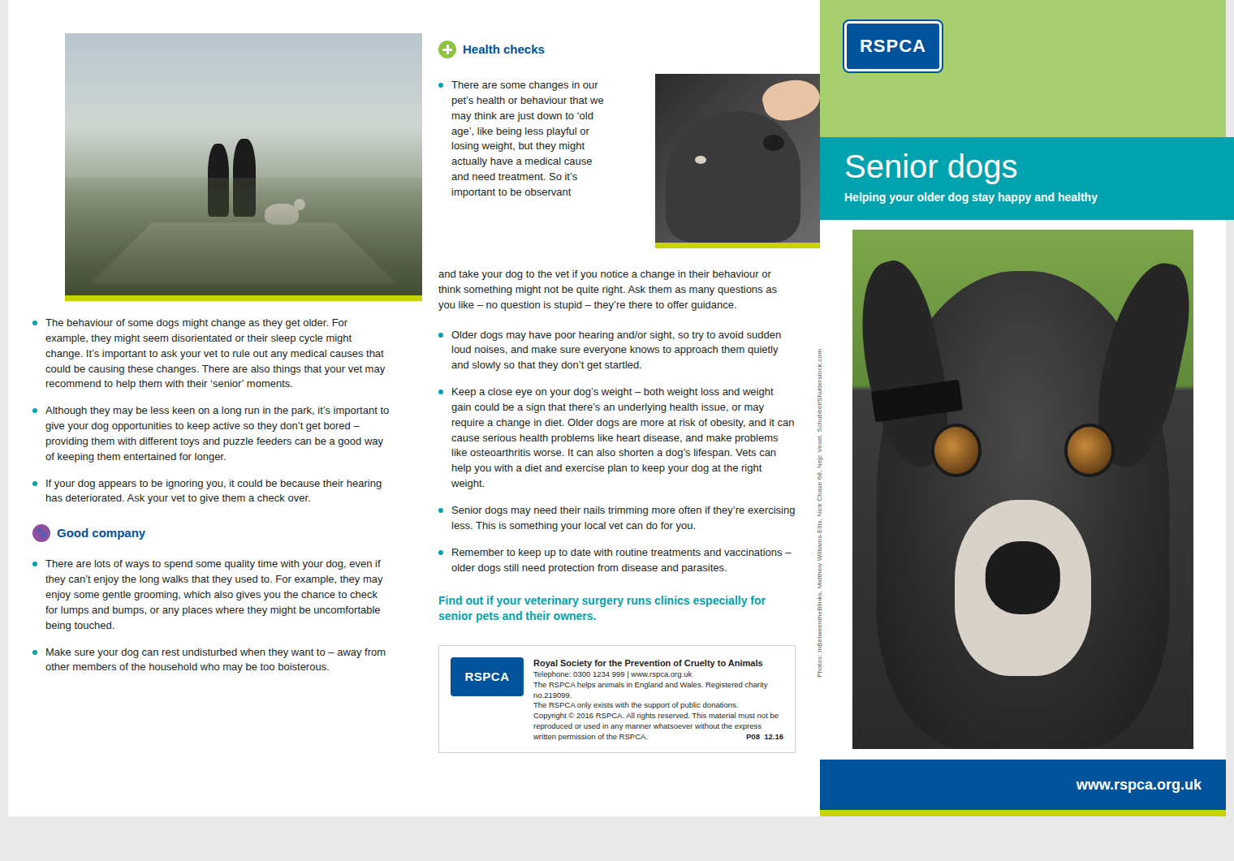The behaviour of some dogs might change as they get older. For example, they might seem disorientated or their sleep cycle might change. It’s important to ask your vet to rule out any medical causes that could be causing these changes. There are also things that your vet may recommend to help them with their ‘senior’ moments.
Although they may be less keen on a long run in the park, it’s important to give your dog opportunities to keep active so they don’t get bored – providing them with different toys and puzzle feeders can be a good way of keeping them entertained for longer.
If your dog appears to be ignoring you, it could be because their hearing has deteriorated. Ask your vet to give them a check over.
Good company
There are lots of ways to spend some quality time with your dog, even if they can’t enjoy the long walks that they used to. For example, they may enjoy some gentle grooming, which also gives you the chance to check for lumps and bumps, or any places where they might be uncomfortable being touched.
Make sure your dog can rest undisturbed when they want to – away from other members of the household who may be too boisterous.
Health checks
There are some changes in our pet’s health or behaviour that we may think are just down to ‘old age’, like being less playful or losing weight, but they might actually have a medical cause and need treatment. So it’s important to be observant
and take your dog to the vet if you notice a change in their behaviour or think something might not be quite right. Ask them as many questions as you like – no question is stupid – they’re there to offer guidance.
Older dogs may have poor hearing and/or sight, so try to avoid sudden loud noises, and make sure everyone knows to approach them quietly and slowly so that they don’t get startled.
Keep a close eye on your dog’s weight – both weight loss and weight gain could be a sign that there’s an underlying health issue, or may require a change in diet. Older dogs are more at risk of obesity, and it can cause serious health problems like heart disease, and make problems like osteoarthritis worse. It can also shorten a dog’s lifespan. Vets can help you with a diet and exercise plan to keep your dog at the right weight.
Senior dogs may need their nails trimming more often if they’re exercising less. This is something your local vet can do for you.
Remember to keep up to date with routine treatments and vaccinations – older dogs still need protection from disease and parasites.
Find out if your veterinary surgery runs clinics especially for senior pets and their owners.
RSPCA
Royal Society for the Prevention of Cruelty to Animals
Telephone: 0300 1234 999 | www.rspca.org.uk
The RSPCA helps animals in England and Wales. Registered charity no.219099.
The RSPCA only exists with the support of public donations.
Copyright © 2016 RSPCA. All rights reserved. This material must not be reproduced or used in any manner whatsoever without the express written permission of the RSPCA. P08 12.16
RSPCA
Senior dogs
Helping your older dog stay happy and healthy
www.rspca.org.uk
Photos: InBetweentheBlinks, Matthew Williams-Ellis, Nick Chase 68, Nejc Vesel, Schubbel/Shutterstock.com